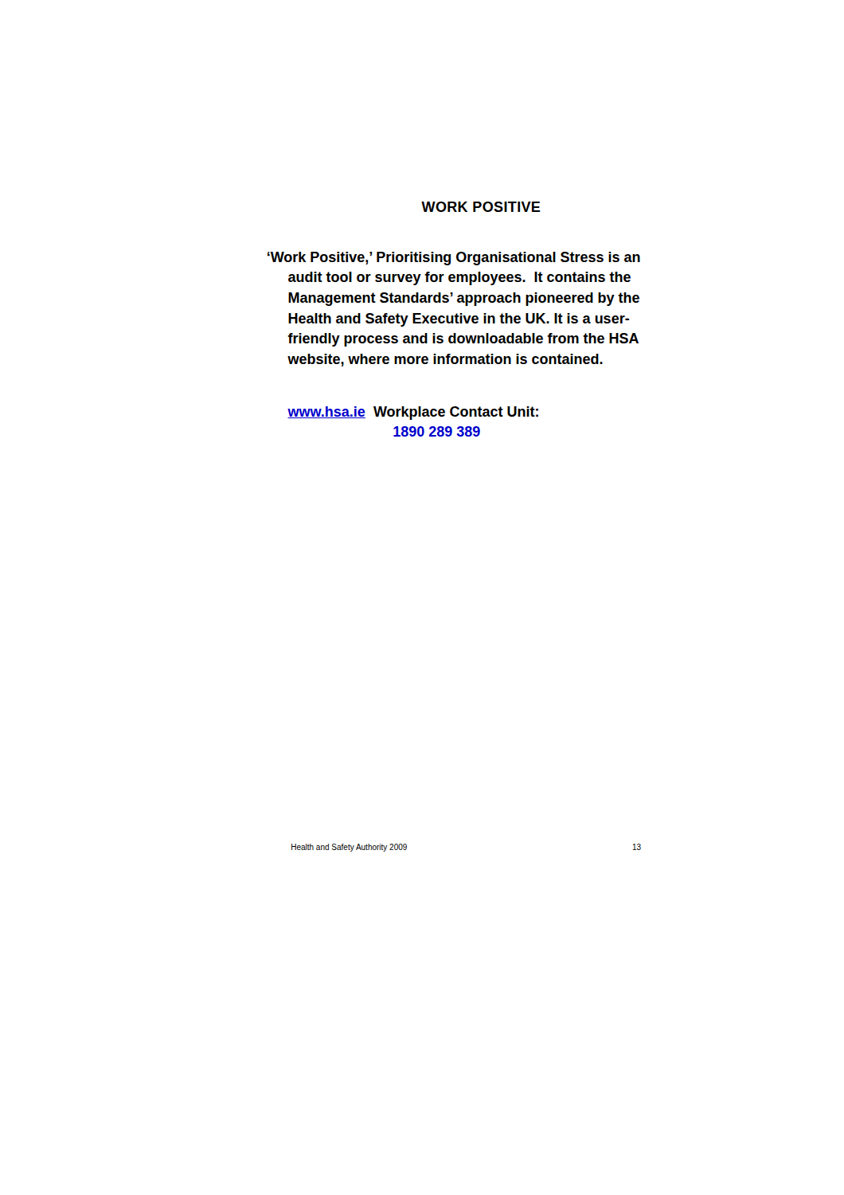WORK POSITIVE
‘Work Positive,’ Prioritising Organisational Stress is an audit tool or survey for employees. It contains the Management Standards’ approach pioneered by the Health and Safety Executive in the UK. It is a user-friendly process and is downloadable from the HSA website, where more information is contained.
www.hsa.ie Workplace Contact Unit:1890 289 389
Health and Safety Authority 200913